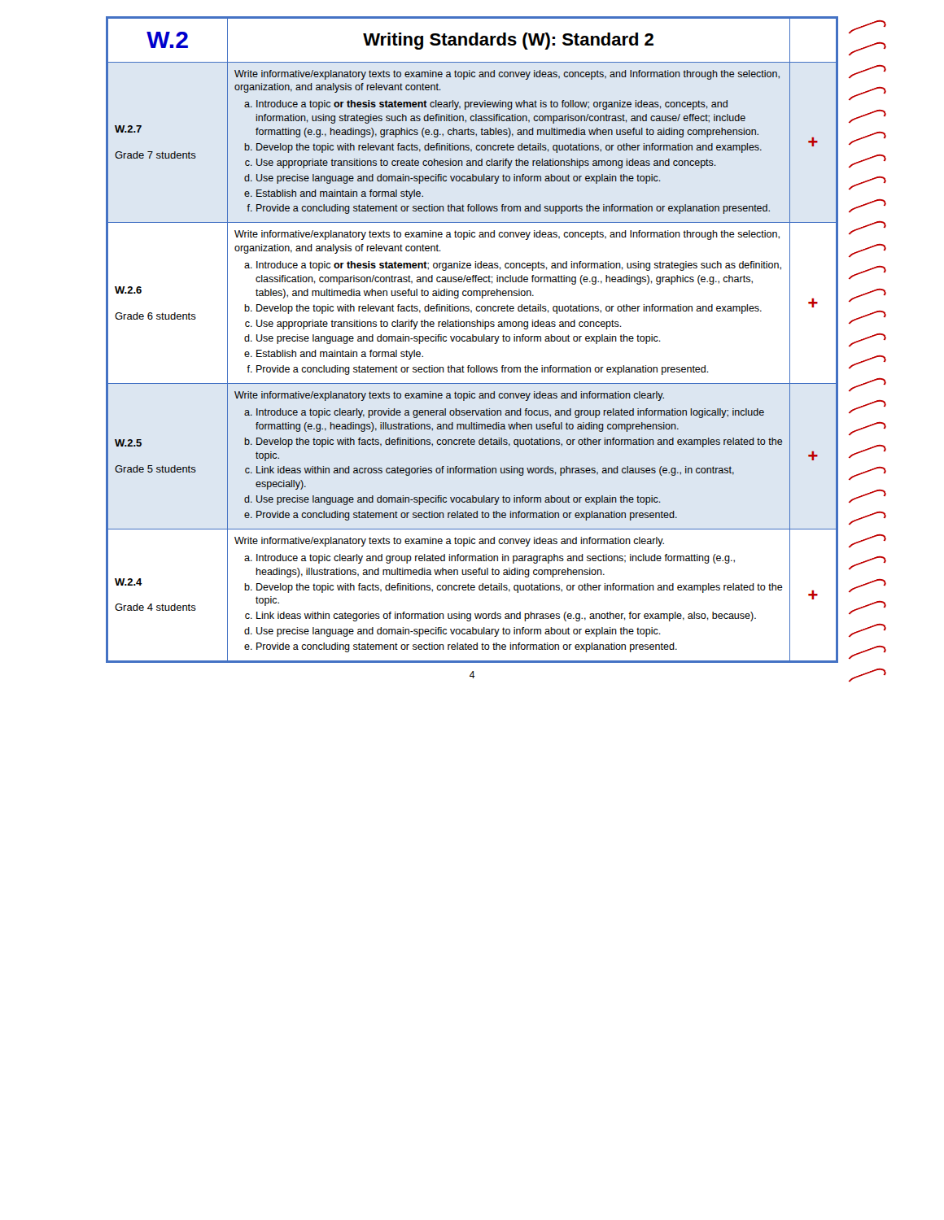| W.2 | Writing Standards (W): Standard 2 | |
| W.2.7 Grade 7 students | Write informative/explanatory texts to examine a topic and convey ideas, concepts, and Information through the selection, organization, and analysis of relevant content. Introduce a topic or thesis statement clearly, previewing what is to follow; organize ideas, concepts, and information, using strategies such as definition, classification, comparison/contrast, and cause/ effect; include formatting (e.g., headings), graphics (e.g., charts, tables), and multimedia when useful to aiding comprehension. Develop the topic with relevant facts, definitions, concrete details, quotations, or other information and examples. Use appropriate transitions to create cohesion and clarify the relationships among ideas and concepts. Use precise language and domain-specific vocabulary to inform about or explain the topic. Establish and maintain a formal style. Provide a concluding statement or section that follows from and supports the information or explanation presented. | + |
| W.2.6 Grade 6 students | Write informative/explanatory texts to examine a topic and convey ideas, concepts, and Information through the selection, organization, and analysis of relevant content. Introduce a topic or thesis statement ; organize ideas, concepts, and information, using strategies such as definition, classification, comparison/contrast, and cause/effect; include formatting (e.g., headings), graphics (e.g., charts, tables), and multimedia when useful to aiding comprehension. Develop the topic with relevant facts, definitions, concrete details, quotations, or other information and examples. Use appropriate transitions to clarify the relationships among ideas and concepts. Use precise language and domain-specific vocabulary to inform about or explain the topic. Establish and maintain a formal style. Provide a concluding statement or section that follows from the information or explanation presented. | + |
| W.2.5 Grade 5 students | Write informative/explanatory texts to examine a topic and convey ideas and information clearly. Introduce a topic clearly, provide a general observation and focus, and group related information logically; include formatting (e.g., headings), illustrations, and multimedia when useful to aiding comprehension. Develop the topic with facts, definitions, concrete details, quotations, or other information and examples related to the topic. Link ideas within and across categories of information using words, phrases, and clauses (e.g., in contrast, especially). Use precise language and domain-specific vocabulary to inform about or explain the topic. Provide a concluding statement or section related to the information or explanation presented. | + |
| W.2.4 Grade 4 students | Write informative/explanatory texts to examine a topic and convey ideas and information clearly. Introduce a topic clearly and group related information in paragraphs and sections; include formatting (e.g., headings), illustrations, and multimedia when useful to aiding comprehension. Develop the topic with facts, definitions, concrete details, quotations, or other information and examples related to the topic. Link ideas within categories of information using words and phrases (e.g., another, for example, also, because). Use precise language and domain-specific vocabulary to inform about or explain the topic. Provide a concluding statement or section related to the information or explanation presented. | + |
4